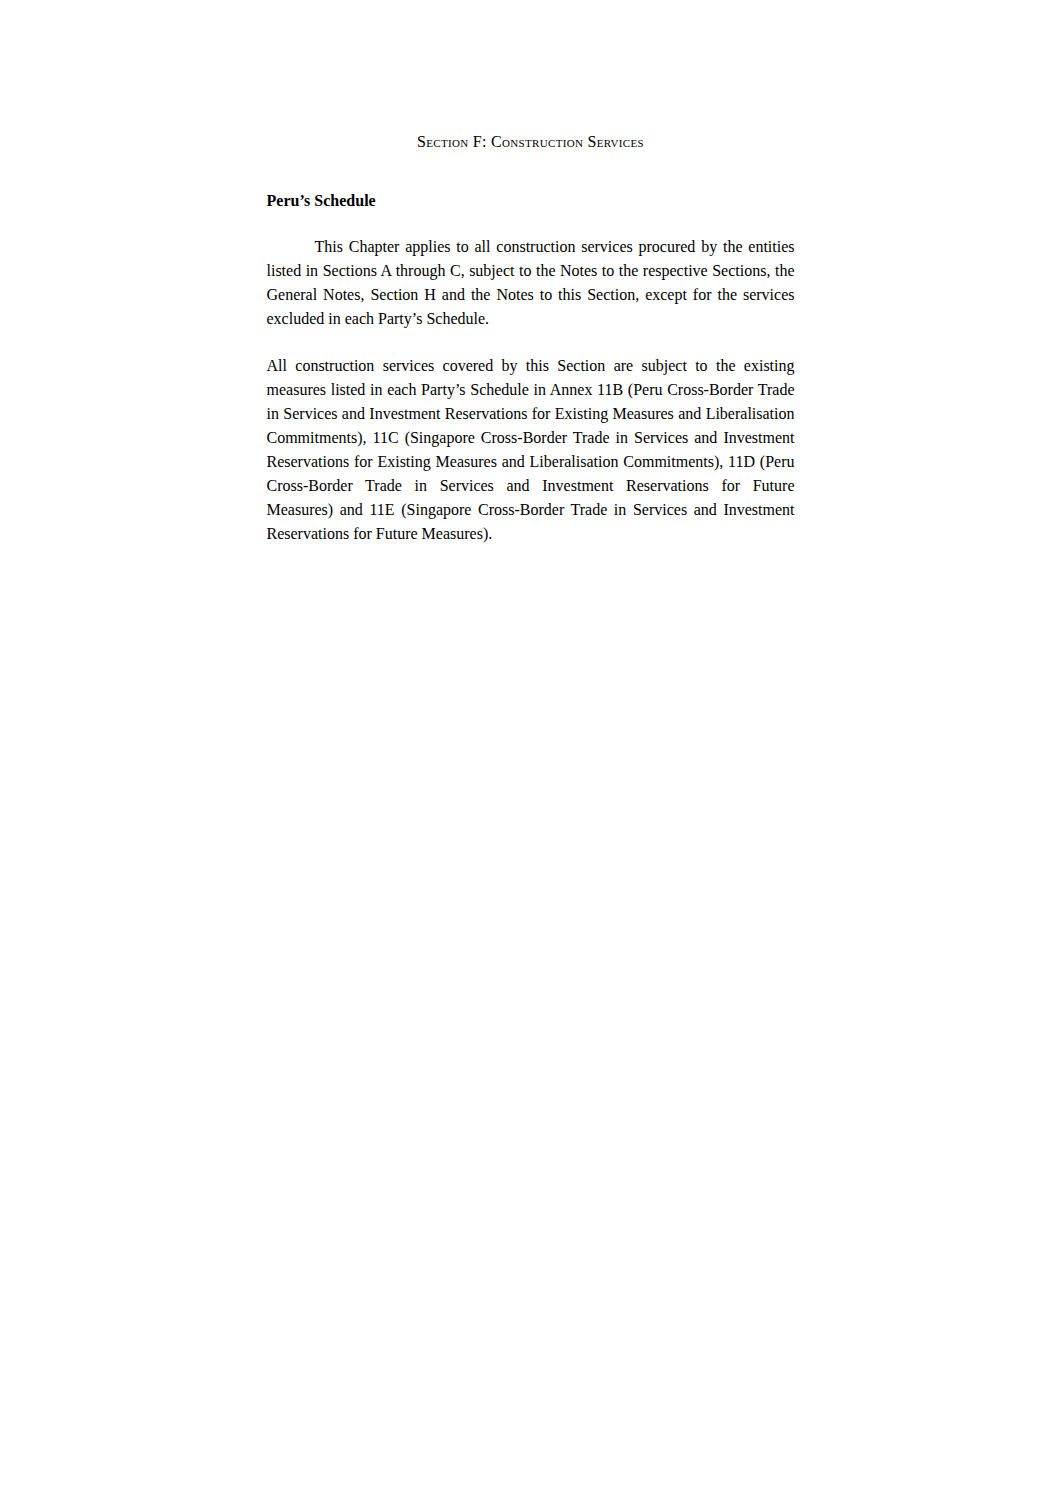Section F: Construction Services
Peru’s Schedule
This Chapter applies to all construction services procured by the entities listed in Sections A through C, subject to the Notes to the respective Sections, the General Notes, Section H and the Notes to this Section, except for the services excluded in each Party’s Schedule.
All construction services covered by this Section are subject to the existing measures listed in each Party’s Schedule in Annex 11B (Peru Cross-Border Trade in Services and Investment Reservations for Existing Measures and Liberalisation Commitments), 11C (Singapore Cross-Border Trade in Services and Investment Reservations for Existing Measures and Liberalisation Commitments), 11D (Peru Cross-Border Trade in Services and Investment Reservations for Future Measures) and 11E (Singapore Cross-Border Trade in Services and Investment Reservations for Future Measures).